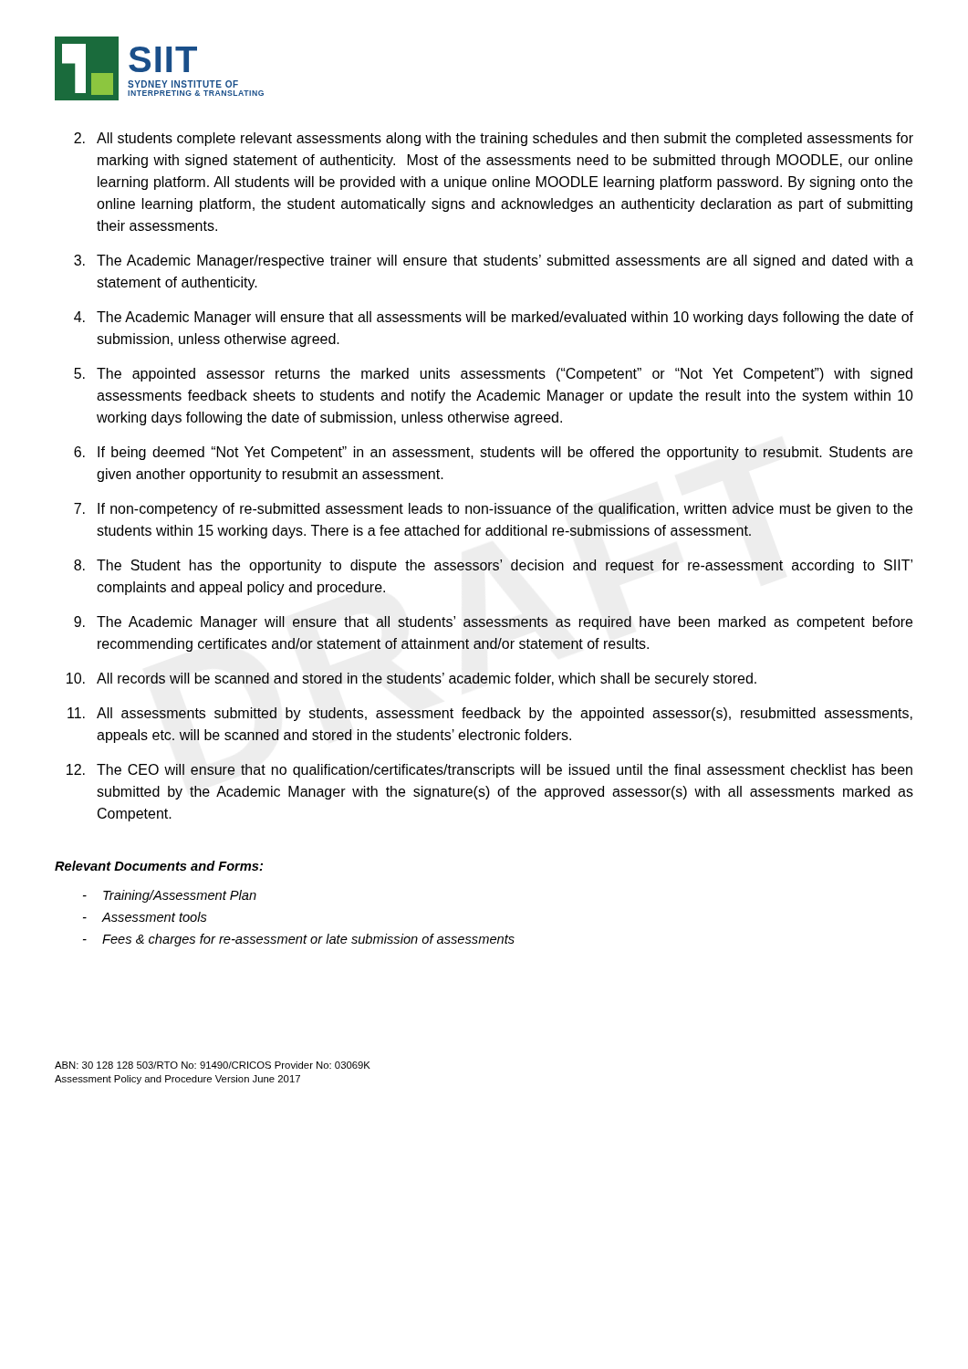DRAFT
SIIT
SYDNEY INSTITUTE OF
INTERPRETING & TRANSLATING
All students complete relevant assessments along with the training schedules and then submit the completed assessments for marking with signed statement of authenticity. Most of the assessments need to be submitted through MOODLE, our online learning platform. All students will be provided with a unique online MOODLE learning platform password. By signing onto the online learning platform, the student automatically signs and acknowledges an authenticity declaration as part of submitting their assessments.
The Academic Manager/respective trainer will ensure that students’ submitted assessments are all signed and dated with a statement of authenticity.
The Academic Manager will ensure that all assessments will be marked/evaluated within 10 working days following the date of submission, unless otherwise agreed.
The appointed assessor returns the marked units assessments (“Competent” or “Not Yet Competent”) with signed assessments feedback sheets to students and notify the Academic Manager or update the result into the system within 10 working days following the date of submission, unless otherwise agreed.
If being deemed “Not Yet Competent” in an assessment, students will be offered the opportunity to resubmit. Students are given another opportunity to resubmit an assessment.
If non-competency of re-submitted assessment leads to non-issuance of the qualification, written advice must be given to the students within 15 working days. There is a fee attached for additional re-submissions of assessment.
The Student has the opportunity to dispute the assessors’ decision and request for re-assessment according to SIIT’ complaints and appeal policy and procedure.
The Academic Manager will ensure that all students’ assessments as required have been marked as competent before recommending certificates and/or statement of attainment and/or statement of results.
All records will be scanned and stored in the students’ academic folder, which shall be securely stored.
All assessments submitted by students, assessment feedback by the appointed assessor(s), resubmitted assessments, appeals etc. will be scanned and stored in the students’ electronic folders.
The CEO will ensure that no qualification/certificates/transcripts will be issued until the final assessment checklist has been submitted by the Academic Manager with the signature(s) of the approved assessor(s) with all assessments marked as Competent.
Relevant Documents and Forms:
Training/Assessment Plan
Assessment tools
Fees & charges for re-assessment or late submission of assessments
ABN: 30 128 128 503/RTO No: 91490/CRICOS Provider No: 03069K
Assessment Policy and Procedure Version June 2017